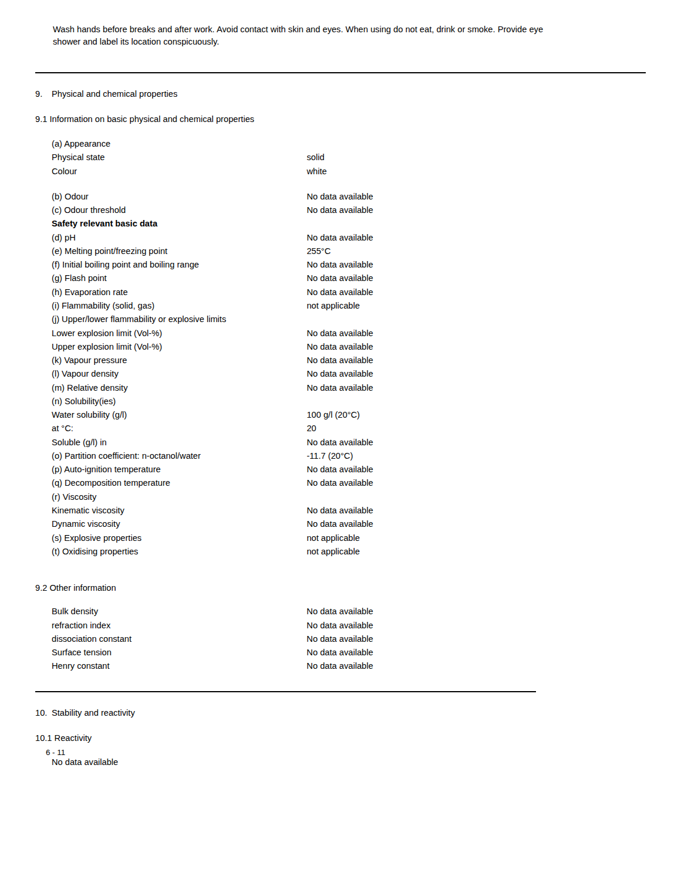Wash hands before breaks and after work. Avoid contact with skin and eyes. When using do not eat, drink or smoke. Provide eye shower and label its location conspicuously.
9. Physical and chemical properties
9.1 Information on basic physical and chemical properties
| (a) Appearance | |
| Physical state | solid |
| Colour | white |
| (b) Odour | No data available |
| (c) Odour threshold | No data available |
| Safety relevant basic data |
| (d) pH | No data available |
| (e) Melting point/freezing point | 255°C |
| (f) Initial boiling point and boiling range | No data available |
| (g) Flash point | No data available |
| (h) Evaporation rate | No data available |
| (i) Flammability (solid, gas) | not applicable |
| (j) Upper/lower flammability or explosive limits | |
| Lower explosion limit (Vol-%) | No data available |
| Upper explosion limit (Vol-%) | No data available |
| (k) Vapour pressure | No data available |
| (l) Vapour density | No data available |
| (m) Relative density | No data available |
| (n) Solubility(ies) | |
| Water solubility (g/l) | 100 g/l (20°C) |
| at °C: | 20 |
| Soluble (g/l) in | No data available |
| (o) Partition coefficient: n-octanol/water | -11.7 (20°C) |
| (p) Auto-ignition temperature | No data available |
| (q) Decomposition temperature | No data available |
| (r) Viscosity | |
| Kinematic viscosity | No data available |
| Dynamic viscosity | No data available |
| (s) Explosive properties | not applicable |
| (t) Oxidising properties | not applicable |
9.2 Other information
| Bulk density | No data available |
| refraction index | No data available |
| dissociation constant | No data available |
| Surface tension | No data available |
| Henry constant | No data available |
10. Stability and reactivity
10.1 Reactivity
No data available
6 - 11